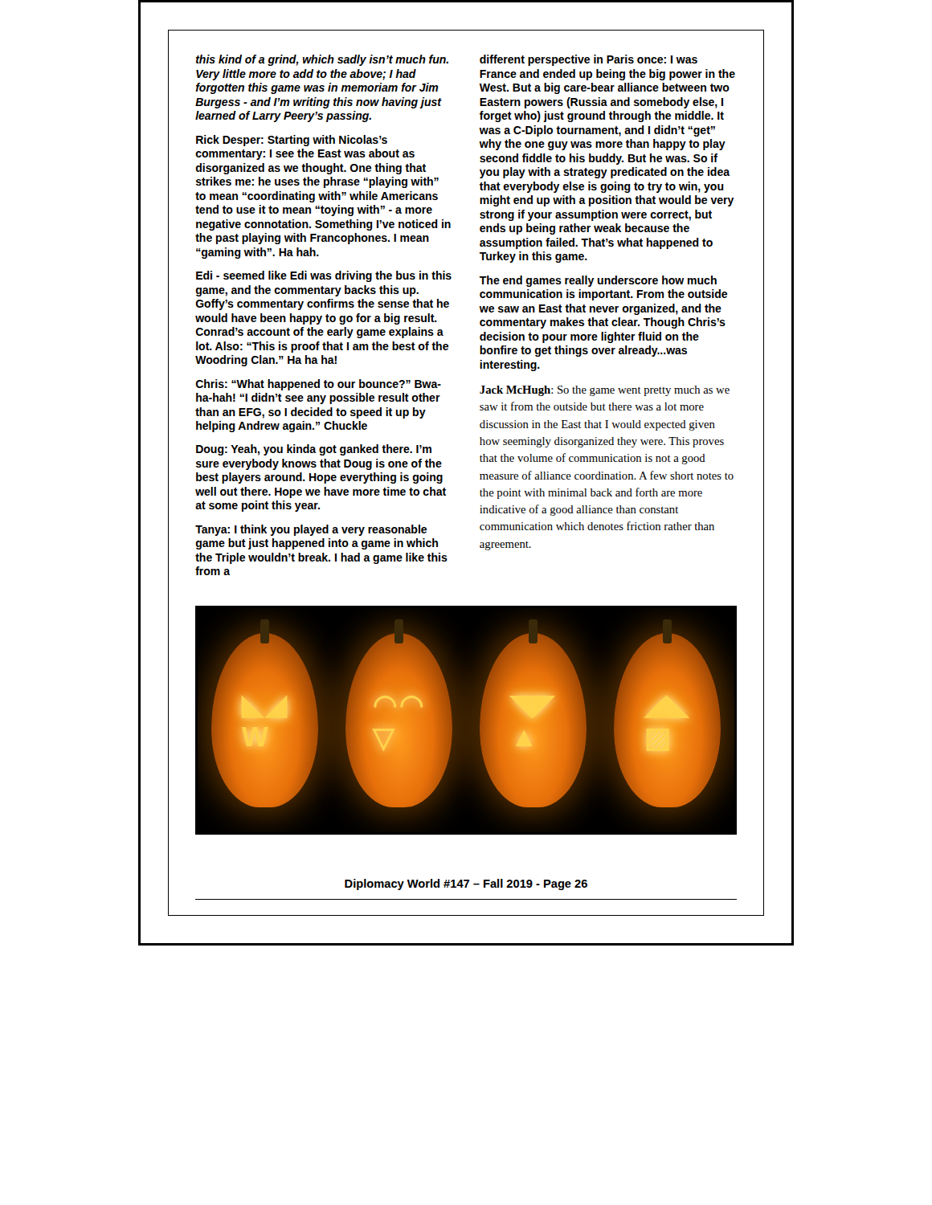this kind of a grind, which sadly isn’t much fun. Very little more to add to the above; I had forgotten this game was in memoriam for Jim Burgess - and I’m writing this now having just learned of Larry Peery’s passing.
Rick Desper: Starting with Nicolas’s commentary: I see the East was about as disorganized as we thought. One thing that strikes me: he uses the phrase “playing with” to mean “coordinating with” while Americans tend to use it to mean “toying with” - a more negative connotation. Something I’ve noticed in the past playing with Francophones. I mean “gaming with”. Ha hah.
Edi - seemed like Edi was driving the bus in this game, and the commentary backs this up. Goffy’s commentary confirms the sense that he would have been happy to go for a big result. Conrad’s account of the early game explains a lot. Also: “This is proof that I am the best of the Woodring Clan.” Ha ha ha!
Chris: “What happened to our bounce?” Bwa-ha-hah! “I didn’t see any possible result other than an EFG, so I decided to speed it up by helping Andrew again.” Chuckle
Doug: Yeah, you kinda got ganked there. I’m sure everybody knows that Doug is one of the best players around. Hope everything is going well out there. Hope we have more time to chat at some point this year.
Tanya: I think you played a very reasonable game but just happened into a game in which the Triple wouldn’t break. I had a game like this from a
different perspective in Paris once: I was France and ended up being the big power in the West. But a big care-bear alliance between two Eastern powers (Russia and somebody else, I forget who) just ground through the middle. It was a C-Diplo tournament, and I didn’t “get” why the one guy was more than happy to play second fiddle to his buddy. But he was. So if you play with a strategy predicated on the idea that everybody else is going to try to win, you might end up with a position that would be very strong if your assumption were correct, but ends up being rather weak because the assumption failed. That’s what happened to Turkey in this game.
The end games really underscore how much communication is important. From the outside we saw an East that never organized, and the commentary makes that clear. Though Chris’s decision to pour more lighter fluid on the bonfire to get things over already...was interesting.
Jack McHugh: So the game went pretty much as we saw it from the outside but there was a lot more discussion in the East that I would expected given how seemingly disorganized they were. This proves that the volume of communication is not a good measure of alliance coordination. A few short notes to the point with minimal back and forth are more indicative of a good alliance than constant communication which denotes friction rather than agreement.
◣◢
W
◠◠
▽
◥◤
▲
◢◣
▨
Diplomacy World #147 – Fall 2019 - Page 26